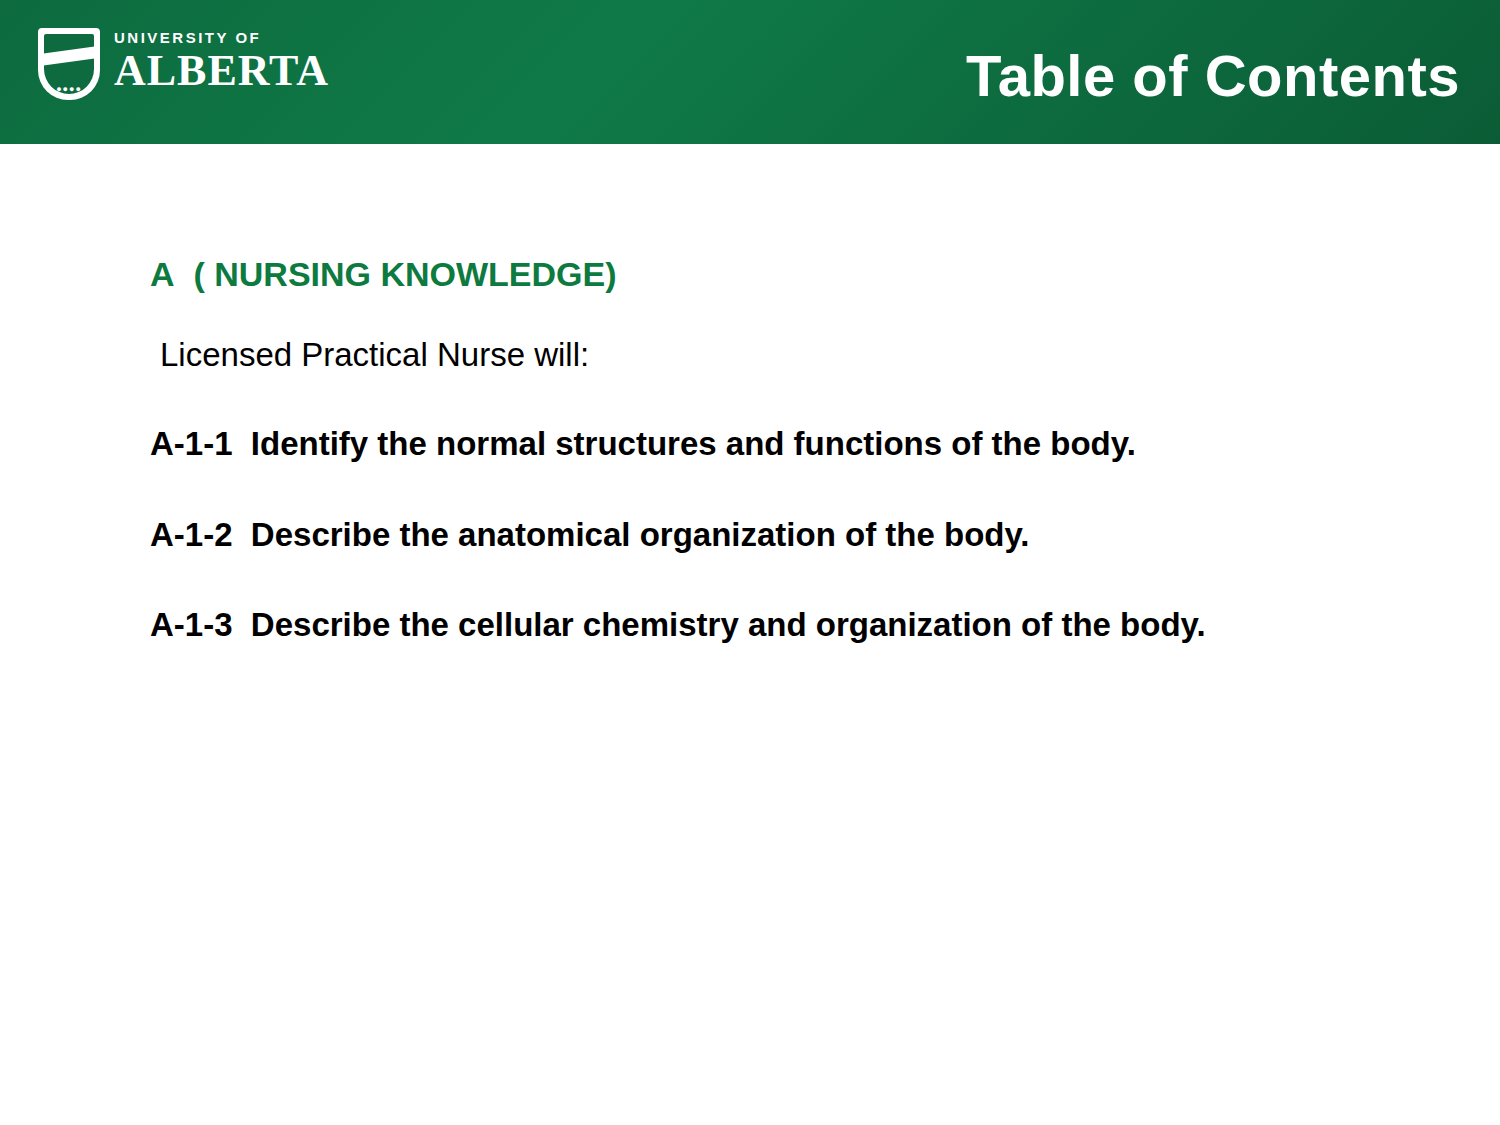●●●●
UNIVERSITY OF ALBERTA
Table of Contents
A ( NURSING KNOWLEDGE)
Licensed Practical Nurse will:
A-1-1 Identify the normal structures and functions of the body.
A-1-2 Describe the anatomical organization of the body.
A-1-3 Describe the cellular chemistry and organization of the body.